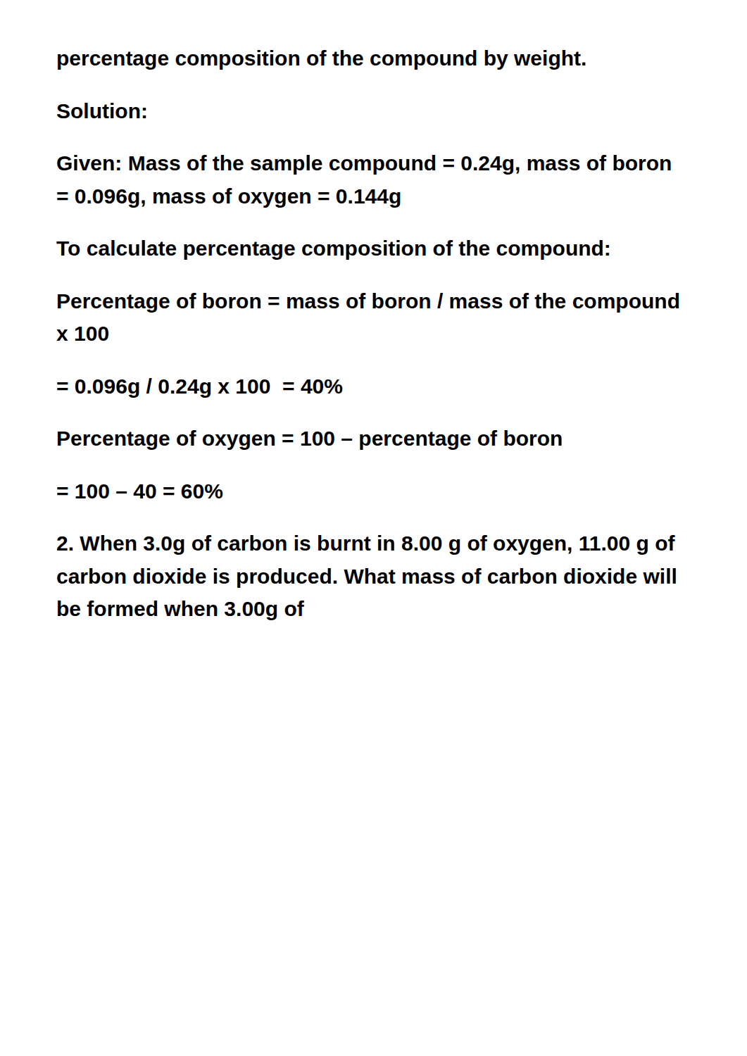percentage composition of the compound by weight.
Solution:
Given: Mass of the sample compound = 0.24g, mass of boron = 0.096g, mass of oxygen = 0.144g
To calculate percentage composition of the compound:
Percentage of boron = mass of boron / mass of the compound x 100
= 0.096g / 0.24g x 100 = 40%
Percentage of oxygen = 100 – percentage of boron
= 100 – 40 = 60%
2. When 3.0g of carbon is burnt in 8.00 g of oxygen, 11.00 g of carbon dioxide is produced. What mass of carbon dioxide will be formed when 3.00g of